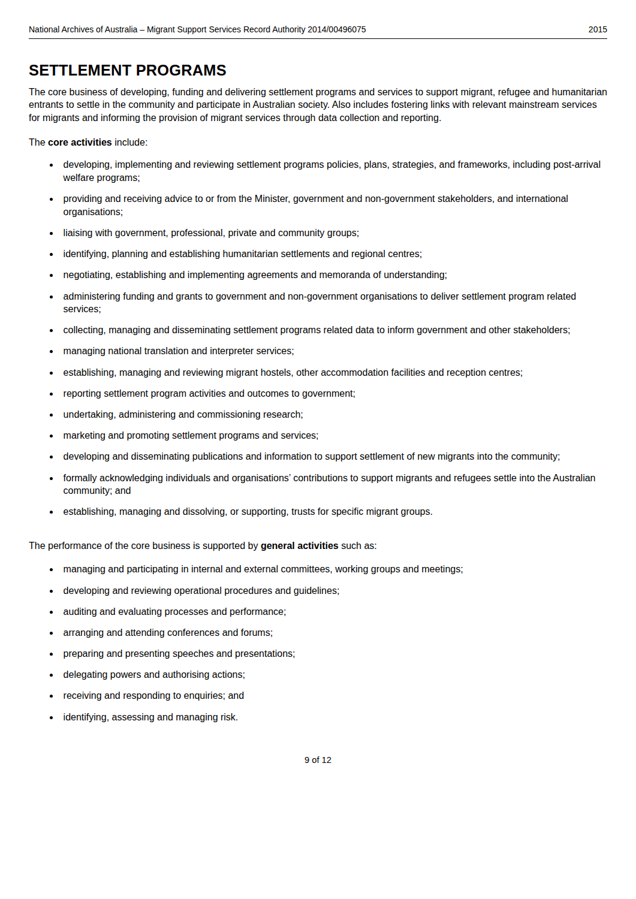National Archives of Australia – Migrant Support Services Record Authority 2014/00496075 2015
SETTLEMENT PROGRAMS
The core business of developing, funding and delivering settlement programs and services to support migrant, refugee and humanitarian entrants to settle in the community and participate in Australian society. Also includes fostering links with relevant mainstream services for migrants and informing the provision of migrant services through data collection and reporting.
The core activities include:
developing, implementing and reviewing settlement programs policies, plans, strategies, and frameworks, including post-arrival welfare programs;
providing and receiving advice to or from the Minister, government and non-government stakeholders, and international organisations;
liaising with government, professional, private and community groups;
identifying, planning and establishing humanitarian settlements and regional centres;
negotiating, establishing and implementing agreements and memoranda of understanding;
administering funding and grants to government and non-government organisations to deliver settlement program related services;
collecting, managing and disseminating settlement programs related data to inform government and other stakeholders;
managing national translation and interpreter services;
establishing, managing and reviewing migrant hostels, other accommodation facilities and reception centres;
reporting settlement program activities and outcomes to government;
undertaking, administering and commissioning research;
marketing and promoting settlement programs and services;
developing and disseminating publications and information to support settlement of new migrants into the community;
formally acknowledging individuals and organisations’ contributions to support migrants and refugees settle into the Australian community; and
establishing, managing and dissolving, or supporting, trusts for specific migrant groups.
The performance of the core business is supported by general activities such as:
managing and participating in internal and external committees, working groups and meetings;
developing and reviewing operational procedures and guidelines;
auditing and evaluating processes and performance;
arranging and attending conferences and forums;
preparing and presenting speeches and presentations;
delegating powers and authorising actions;
receiving and responding to enquiries; and
identifying, assessing and managing risk.
9 of 12